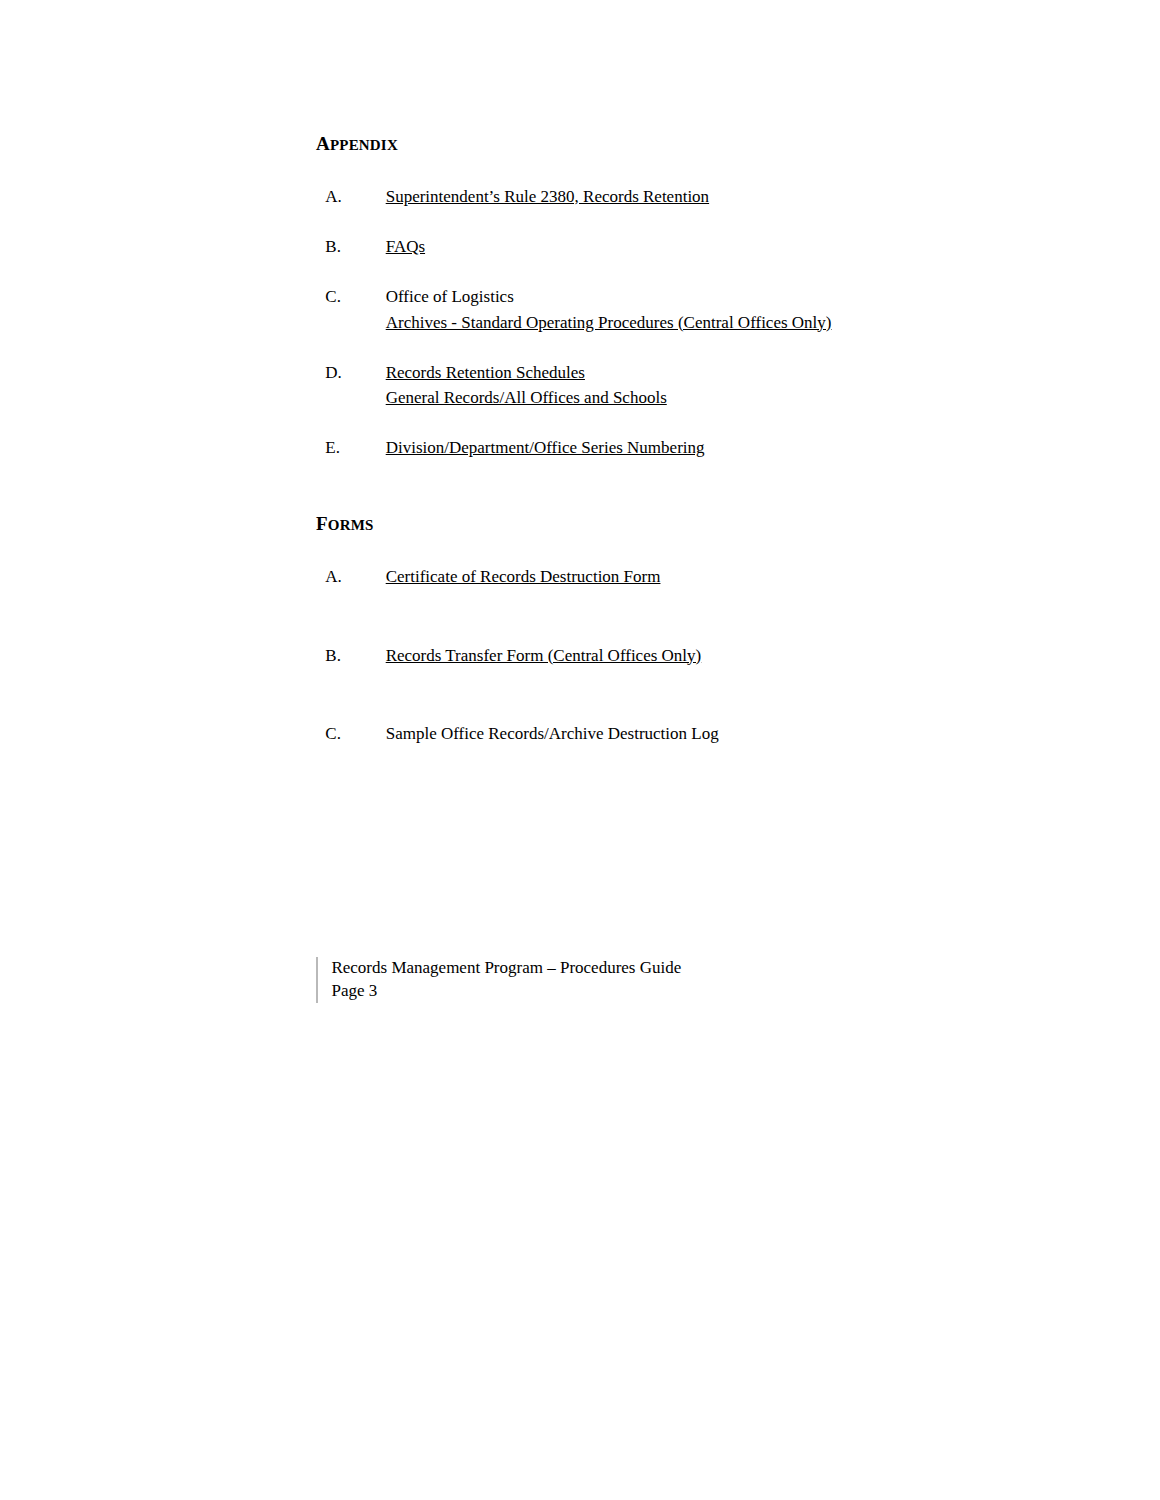APPENDIX
A. Superintendent’s Rule 2380, Records Retention
B. FAQs
C. Office of LogisticsArchives - Standard Operating Procedures (Central Offices Only)
D. Records Retention Schedules General Records/All Offices and Schools
E. Division/Department/Office Series Numbering
FORMS
A. Certificate of Records Destruction Form
B. Records Transfer Form (Central Offices Only)
C. Sample Office Records/Archive Destruction Log
Records Management Program – Procedures Guide
Page 3